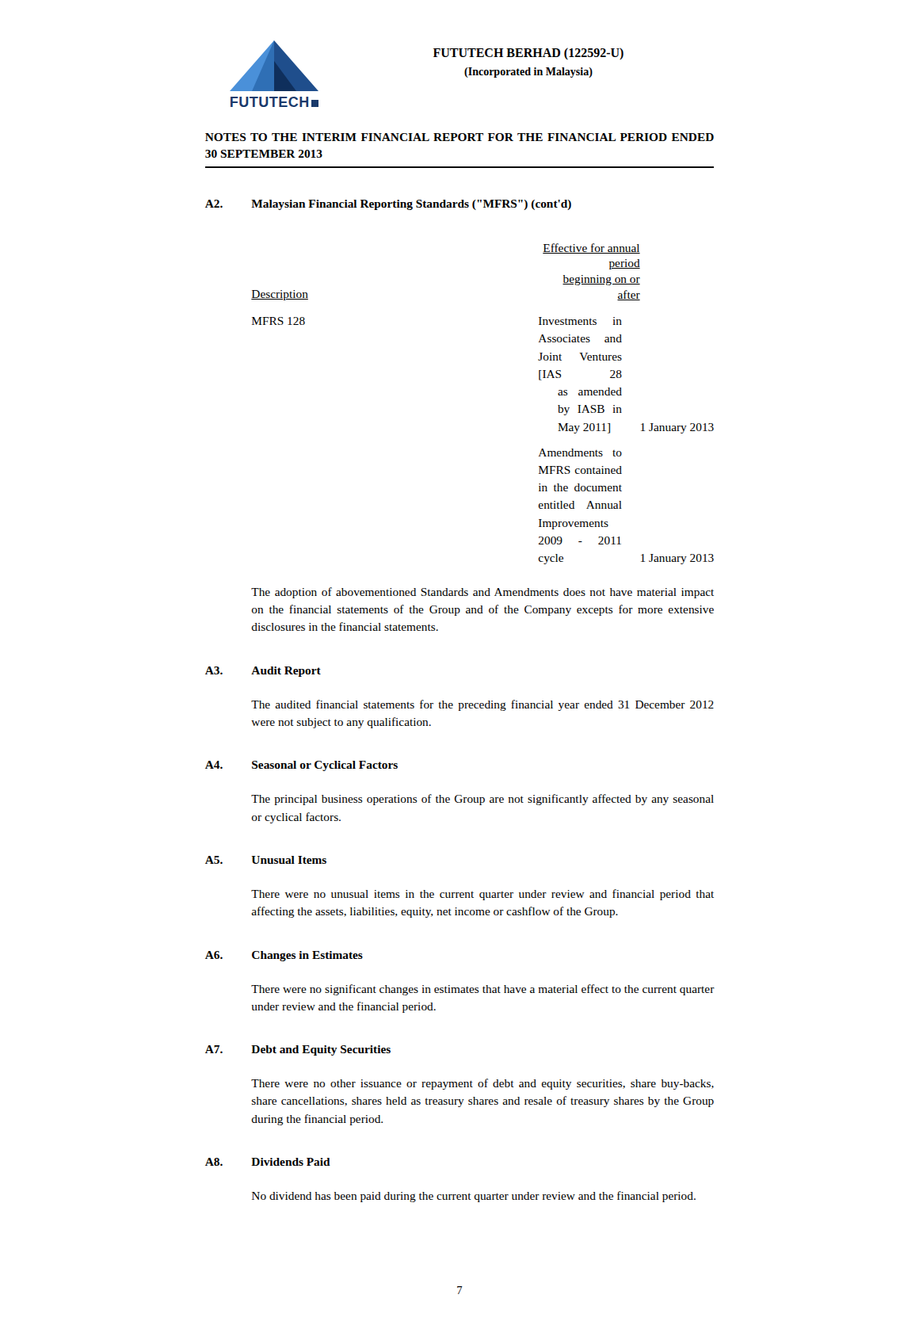FUTUTECH
FUTUTECH BERHAD (122592-U)
(Incorporated in Malaysia)
NOTES TO THE INTERIM FINANCIAL REPORT FOR THE FINANCIAL PERIOD ENDED 30 SEPTEMBER 2013
A2.
Malaysian Financial Reporting Standards ("MFRS") (cont'd)
| Description | Effective for annual period beginning on or after |
| --- | --- |
| MFRS 128 | Investments in Associates and Joint Ventures [IAS 28 as amended by IASB in May 2011] | 1 January 2013 |
| | Amendments to MFRS contained in the document entitled Annual Improvements 2009 - 2011 cycle | 1 January 2013 |
The adoption of abovementioned Standards and Amendments does not have material impact on the financial statements of the Group and of the Company excepts for more extensive disclosures in the financial statements.
A3.
Audit Report
The audited financial statements for the preceding financial year ended 31 December 2012 were not subject to any qualification.
A4.
Seasonal or Cyclical Factors
The principal business operations of the Group are not significantly affected by any seasonal or cyclical factors.
A5.
Unusual Items
There were no unusual items in the current quarter under review and financial period that affecting the assets, liabilities, equity, net income or cashflow of the Group.
A6.
Changes in Estimates
There were no significant changes in estimates that have a material effect to the current quarter under review and the financial period.
A7.
Debt and Equity Securities
There were no other issuance or repayment of debt and equity securities, share buy-backs, share cancellations, shares held as treasury shares and resale of treasury shares by the Group during the financial period.
A8.
Dividends Paid
No dividend has been paid during the current quarter under review and the financial period.
7